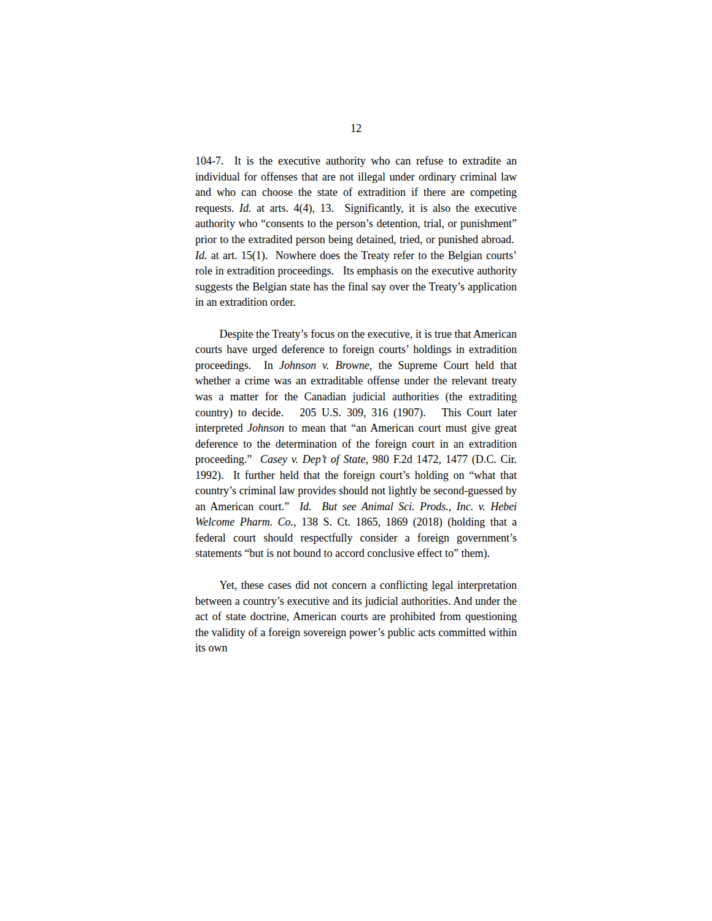12
104-7. It is the executive authority who can refuse to extradite an individual for offenses that are not illegal under ordinary criminal law and who can choose the state of extradition if there are competing requests. Id. at arts. 4(4), 13. Significantly, it is also the executive authority who “consents to the person’s detention, trial, or punishment” prior to the extradited person being detained, tried, or punished abroad. Id. at art. 15(1). Nowhere does the Treaty refer to the Belgian courts’ role in extradition proceedings. Its emphasis on the executive authority suggests the Belgian state has the final say over the Treaty’s application in an extradition order.
Despite the Treaty’s focus on the executive, it is true that American courts have urged deference to foreign courts’ holdings in extradition proceedings. In Johnson v. Browne, the Supreme Court held that whether a crime was an extraditable offense under the relevant treaty was a matter for the Canadian judicial authorities (the extraditing country) to decide. 205 U.S. 309, 316 (1907). This Court later interpreted Johnson to mean that “an American court must give great deference to the determination of the foreign court in an extradition proceeding.” Casey v. Dep’t of State, 980 F.2d 1472, 1477 (D.C. Cir. 1992). It further held that the foreign court’s holding on “what that country’s criminal law provides should not lightly be second-guessed by an American court.” Id. But see Animal Sci. Prods., Inc. v. Hebei Welcome Pharm. Co., 138 S. Ct. 1865, 1869 (2018) (holding that a federal court should respectfully consider a foreign government’s statements “but is not bound to accord conclusive effect to” them).
Yet, these cases did not concern a conflicting legal interpretation between a country’s executive and its judicial authorities. And under the act of state doctrine, American courts are prohibited from questioning the validity of a foreign sovereign power’s public acts committed within its own